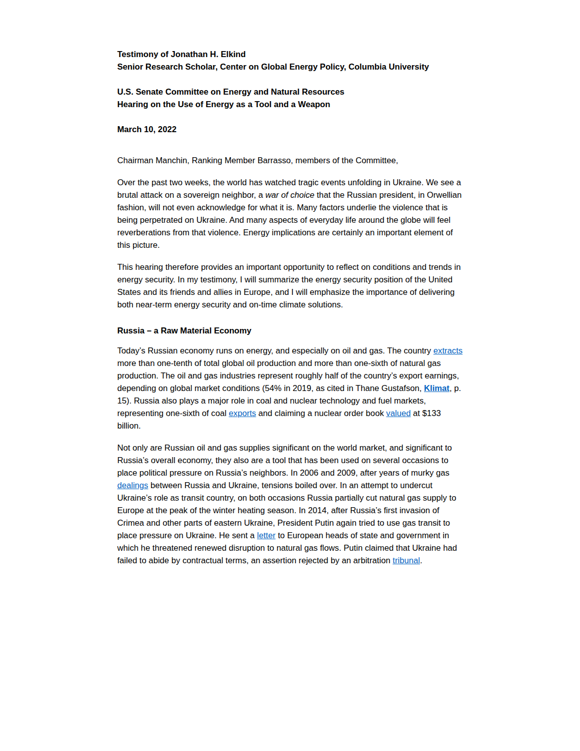Testimony of Jonathan H. Elkind
Senior Research Scholar, Center on Global Energy Policy, Columbia University
U.S. Senate Committee on Energy and Natural Resources
Hearing on the Use of Energy as a Tool and a Weapon
March 10, 2022
Chairman Manchin, Ranking Member Barrasso, members of the Committee,
Over the past two weeks, the world has watched tragic events unfolding in Ukraine. We see a brutal attack on a sovereign neighbor, a war of choice that the Russian president, in Orwellian fashion, will not even acknowledge for what it is. Many factors underlie the violence that is being perpetrated on Ukraine. And many aspects of everyday life around the globe will feel reverberations from that violence. Energy implications are certainly an important element of this picture.
This hearing therefore provides an important opportunity to reflect on conditions and trends in energy security. In my testimony, I will summarize the energy security position of the United States and its friends and allies in Europe, and I will emphasize the importance of delivering both near-term energy security and on-time climate solutions.
Russia – a Raw Material Economy
Today’s Russian economy runs on energy, and especially on oil and gas. The country extracts more than one-tenth of total global oil production and more than one-sixth of natural gas production. The oil and gas industries represent roughly half of the country’s export earnings, depending on global market conditions (54% in 2019, as cited in Thane Gustafson, Klimat, p. 15). Russia also plays a major role in coal and nuclear technology and fuel markets, representing one-sixth of coal exports and claiming a nuclear order book valued at $133 billion.
Not only are Russian oil and gas supplies significant on the world market, and significant to Russia’s overall economy, they also are a tool that has been used on several occasions to place political pressure on Russia’s neighbors. In 2006 and 2009, after years of murky gas dealings between Russia and Ukraine, tensions boiled over. In an attempt to undercut Ukraine’s role as transit country, on both occasions Russia partially cut natural gas supply to Europe at the peak of the winter heating season. In 2014, after Russia’s first invasion of Crimea and other parts of eastern Ukraine, President Putin again tried to use gas transit to place pressure on Ukraine. He sent a letter to European heads of state and government in which he threatened renewed disruption to natural gas flows. Putin claimed that Ukraine had failed to abide by contractual terms, an assertion rejected by an arbitration tribunal.